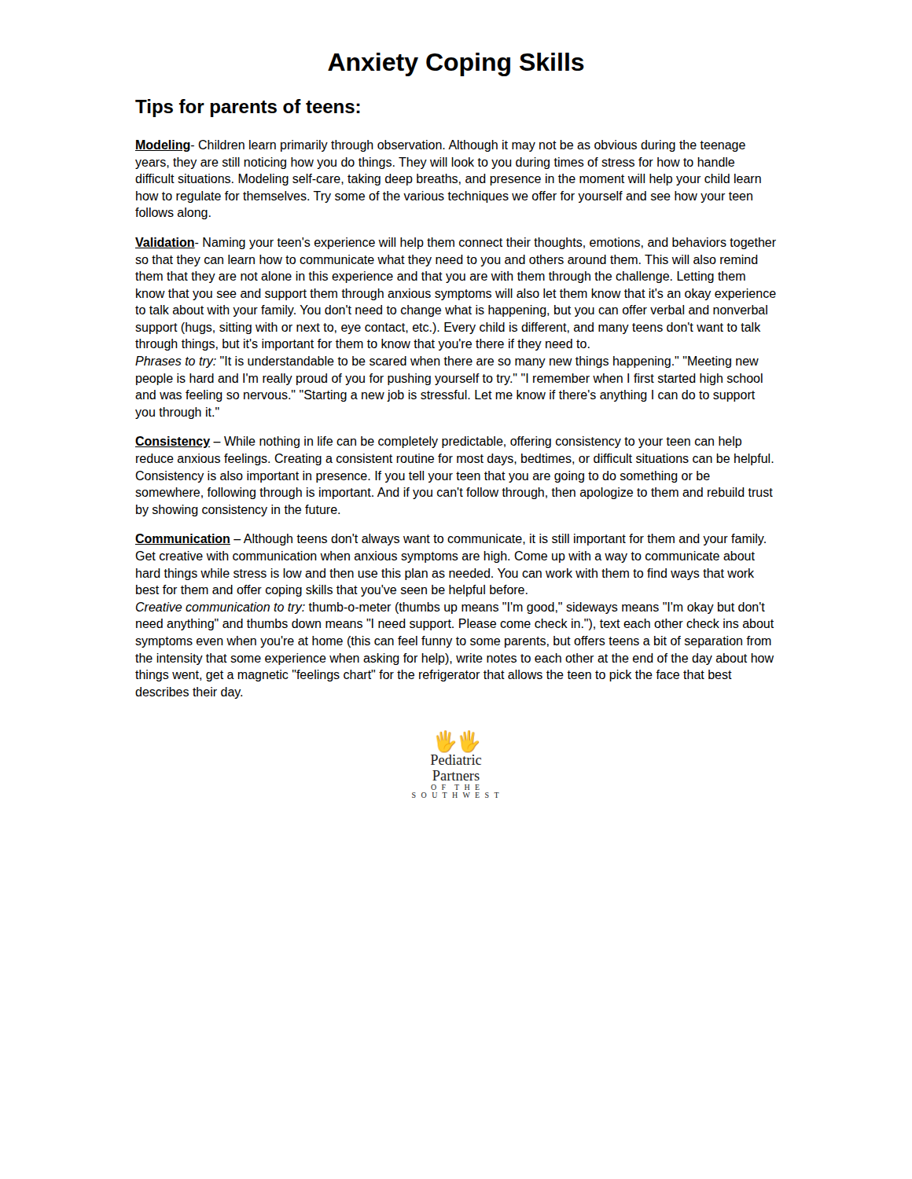Anxiety Coping Skills
Tips for parents of teens:
Modeling- Children learn primarily through observation. Although it may not be as obvious during the teenage years, they are still noticing how you do things. They will look to you during times of stress for how to handle difficult situations. Modeling self-care, taking deep breaths, and presence in the moment will help your child learn how to regulate for themselves. Try some of the various techniques we offer for yourself and see how your teen follows along.
Validation- Naming your teen's experience will help them connect their thoughts, emotions, and behaviors together so that they can learn how to communicate what they need to you and others around them. This will also remind them that they are not alone in this experience and that you are with them through the challenge. Letting them know that you see and support them through anxious symptoms will also let them know that it's an okay experience to talk about with your family. You don't need to change what is happening, but you can offer verbal and nonverbal support (hugs, sitting with or next to, eye contact, etc.). Every child is different, and many teens don't want to talk through things, but it's important for them to know that you're there if they need to.
Phrases to try: "It is understandable to be scared when there are so many new things happening." "Meeting new people is hard and I'm really proud of you for pushing yourself to try." "I remember when I first started high school and was feeling so nervous." "Starting a new job is stressful. Let me know if there's anything I can do to support you through it."
Consistency – While nothing in life can be completely predictable, offering consistency to your teen can help reduce anxious feelings. Creating a consistent routine for most days, bedtimes, or difficult situations can be helpful. Consistency is also important in presence. If you tell your teen that you are going to do something or be somewhere, following through is important. And if you can't follow through, then apologize to them and rebuild trust by showing consistency in the future.
Communication – Although teens don't always want to communicate, it is still important for them and your family. Get creative with communication when anxious symptoms are high. Come up with a way to communicate about hard things while stress is low and then use this plan as needed. You can work with them to find ways that work best for them and offer coping skills that you've seen be helpful before.
Creative communication to try: thumb-o-meter (thumbs up means "I'm good," sideways means "I'm okay but don't need anything" and thumbs down means "I need support. Please come check in."), text each other check ins about symptoms even when you're at home (this can feel funny to some parents, but offers teens a bit of separation from the intensity that some experience when asking for help), write notes to each other at the end of the day about how things went, get a magnetic "feelings chart" for the refrigerator that allows the teen to pick the face that best describes their day.
🖐🖐
Pediatric
Partners
O F T H E
S O U T H W E S T